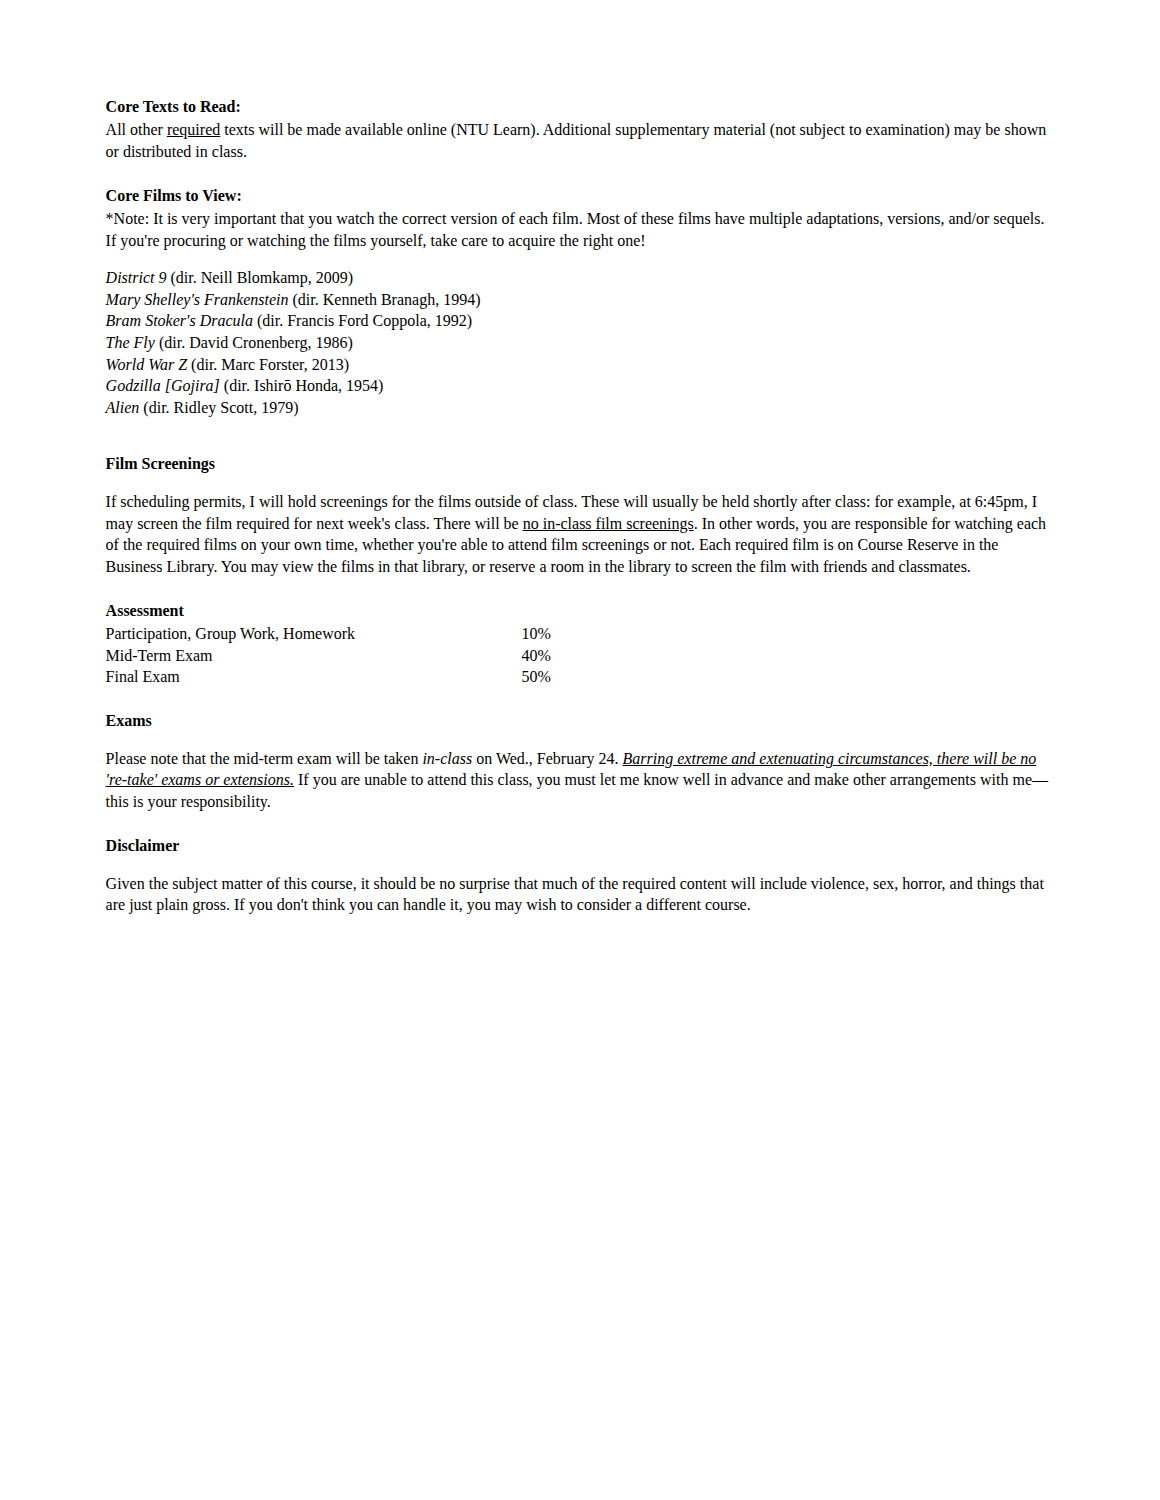Core Texts to Read:
All other required texts will be made available online (NTU Learn). Additional supplementary material (not subject to examination) may be shown or distributed in class.
Core Films to View:
*Note: It is very important that you watch the correct version of each film. Most of these films have multiple adaptations, versions, and/or sequels. If you're procuring or watching the films yourself, take care to acquire the right one!
District 9 (dir. Neill Blomkamp, 2009)
Mary Shelley's Frankenstein (dir. Kenneth Branagh, 1994)
Bram Stoker's Dracula (dir. Francis Ford Coppola, 1992)
The Fly (dir. David Cronenberg, 1986)
World War Z (dir. Marc Forster, 2013)
Godzilla [Gojira] (dir. Ishirō Honda, 1954)
Alien (dir. Ridley Scott, 1979)
Film Screenings
If scheduling permits, I will hold screenings for the films outside of class. These will usually be held shortly after class: for example, at 6:45pm, I may screen the film required for next week's class. There will be no in-class film screenings. In other words, you are responsible for watching each of the required films on your own time, whether you're able to attend film screenings or not. Each required film is on Course Reserve in the Business Library. You may view the films in that library, or reserve a room in the library to screen the film with friends and classmates.
Assessment
| Participation, Group Work, Homework | 10% |
| Mid-Term Exam | 40% |
| Final Exam | 50% |
Exams
Please note that the mid-term exam will be taken in-class on Wed., February 24. Barring extreme and extenuating circumstances, there will be no 're-take' exams or extensions. If you are unable to attend this class, you must let me know well in advance and make other arrangements with me—this is your responsibility.
Disclaimer
Given the subject matter of this course, it should be no surprise that much of the required content will include violence, sex, horror, and things that are just plain gross. If you don't think you can handle it, you may wish to consider a different course.